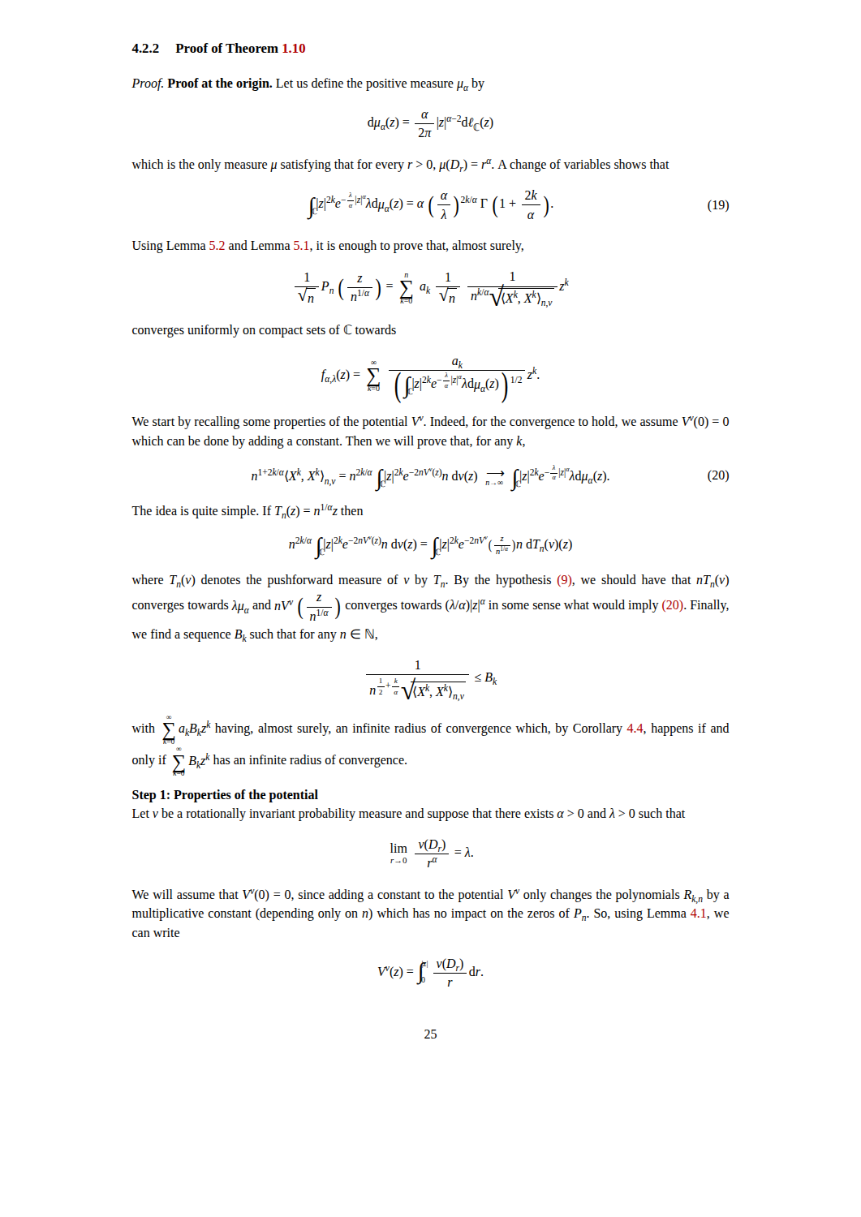4.2.2 Proof of Theorem 1.10
Proof. Proof at the origin. Let us define the positive measure μα by
dμα(z) = α 2π|z|α−2dℓℂ(z)
which is the only measure μ satisfying that for every r > 0, μ(Dr) = rα. A change of variables shows that
∫ℂ|z|2ke−λα|z|αλdμα(z) = α (αλ)2k/α Γ (1 + 2k α). (19)
Using Lemma 5.2 and Lemma 5.1, it is enough to prove that, almost surely,
1 n Pn (zn1/α) = n∑k=0 ak 1 n 1 nk/α⟨Xk, Xk⟩n,ν zk
converges uniformly on compact sets of ℂ towards
fα,λ(z) = ∞∑k=0 ak(∫ℂ|z|2ke−λα|z|αλdμα(z))1/2 zk.
We start by recalling some properties of the potential Vν. Indeed, for the convergence to hold, we assume Vν(0) = 0 which can be done by adding a constant. Then we will prove that, for any k,
n1+2k/α⟨Xk, Xk⟩n,ν = n2k/α ∫ℂ|z|2ke−2nVν(z)n dν(z) ⟶n→∞ ∫ℂ|z|2ke−λα|z|αλdμα(z). (20)
The idea is quite simple. If Tn(z) = n1/αz then
n2k/α ∫ℂ|z|2ke−2nVν(z)n dν(z) = ∫ℂ|z|2ke−2nVν(zn1/α) n dTn(ν)(z)
where Tn(ν) denotes the pushforward measure of ν by Tn. By the hypothesis (9), we should have that nTn(ν) converges towards λμα and nVν (zn1/α) converges towards (λ/α)|z|α in some sense what would imply (20). Finally, we find a sequence Bk such that for any n ∈ ℕ,
1 n12+kα⟨Xk, Xk⟩n,ν ≤ Bk
with ∞∑k=0 akBkzk having, almost surely, an infinite radius of convergence which, by Corollary 4.4, happens if and only if ∞∑k=0 Bkzk has an infinite radius of convergence.
Step 1: Properties of the potential
Let ν be a rotationally invariant probability measure and suppose that there exists α > 0 and λ > 0 such that
lim r→0 ν(Dr) rα = λ.
We will assume that Vν(0) = 0, since adding a constant to the potential Vν only changes the polynomials Rk,n by a multiplicative constant (depending only on n) which has no impact on the zeros of Pn. So, using Lemma 4.1, we can write
Vν(z) = |z|∫0 ν(Dr) rdr.
25